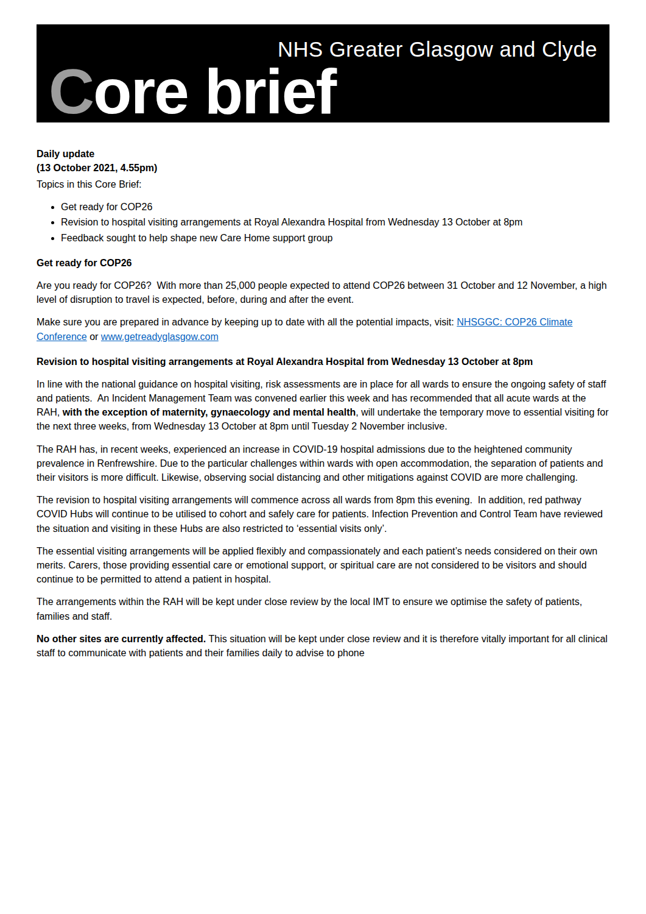NHS Greater Glasgow and Clyde
Core brief
Daily update (13 October 2021, 4.55pm)
Topics in this Core Brief:
Get ready for COP26
Revision to hospital visiting arrangements at Royal Alexandra Hospital from Wednesday 13 October at 8pm
Feedback sought to help shape new Care Home support group
Get ready for COP26
Are you ready for COP26? With more than 25,000 people expected to attend COP26 between 31 October and 12 November, a high level of disruption to travel is expected, before, during and after the event.
Make sure you are prepared in advance by keeping up to date with all the potential impacts, visit: NHSGGC: COP26 Climate Conference or www.getreadyglasgow.com
Revision to hospital visiting arrangements at Royal Alexandra Hospital from Wednesday 13 October at 8pm
In line with the national guidance on hospital visiting, risk assessments are in place for all wards to ensure the ongoing safety of staff and patients. An Incident Management Team was convened earlier this week and has recommended that all acute wards at the RAH, with the exception of maternity, gynaecology and mental health, will undertake the temporary move to essential visiting for the next three weeks, from Wednesday 13 October at 8pm until Tuesday 2 November inclusive.
The RAH has, in recent weeks, experienced an increase in COVID-19 hospital admissions due to the heightened community prevalence in Renfrewshire. Due to the particular challenges within wards with open accommodation, the separation of patients and their visitors is more difficult. Likewise, observing social distancing and other mitigations against COVID are more challenging.
The revision to hospital visiting arrangements will commence across all wards from 8pm this evening. In addition, red pathway COVID Hubs will continue to be utilised to cohort and safely care for patients. Infection Prevention and Control Team have reviewed the situation and visiting in these Hubs are also restricted to ‘essential visits only’.
The essential visiting arrangements will be applied flexibly and compassionately and each patient’s needs considered on their own merits. Carers, those providing essential care or emotional support, or spiritual care are not considered to be visitors and should continue to be permitted to attend a patient in hospital.
The arrangements within the RAH will be kept under close review by the local IMT to ensure we optimise the safety of patients, families and staff.
No other sites are currently affected. This situation will be kept under close review and it is therefore vitally important for all clinical staff to communicate with patients and their families daily to advise to phone